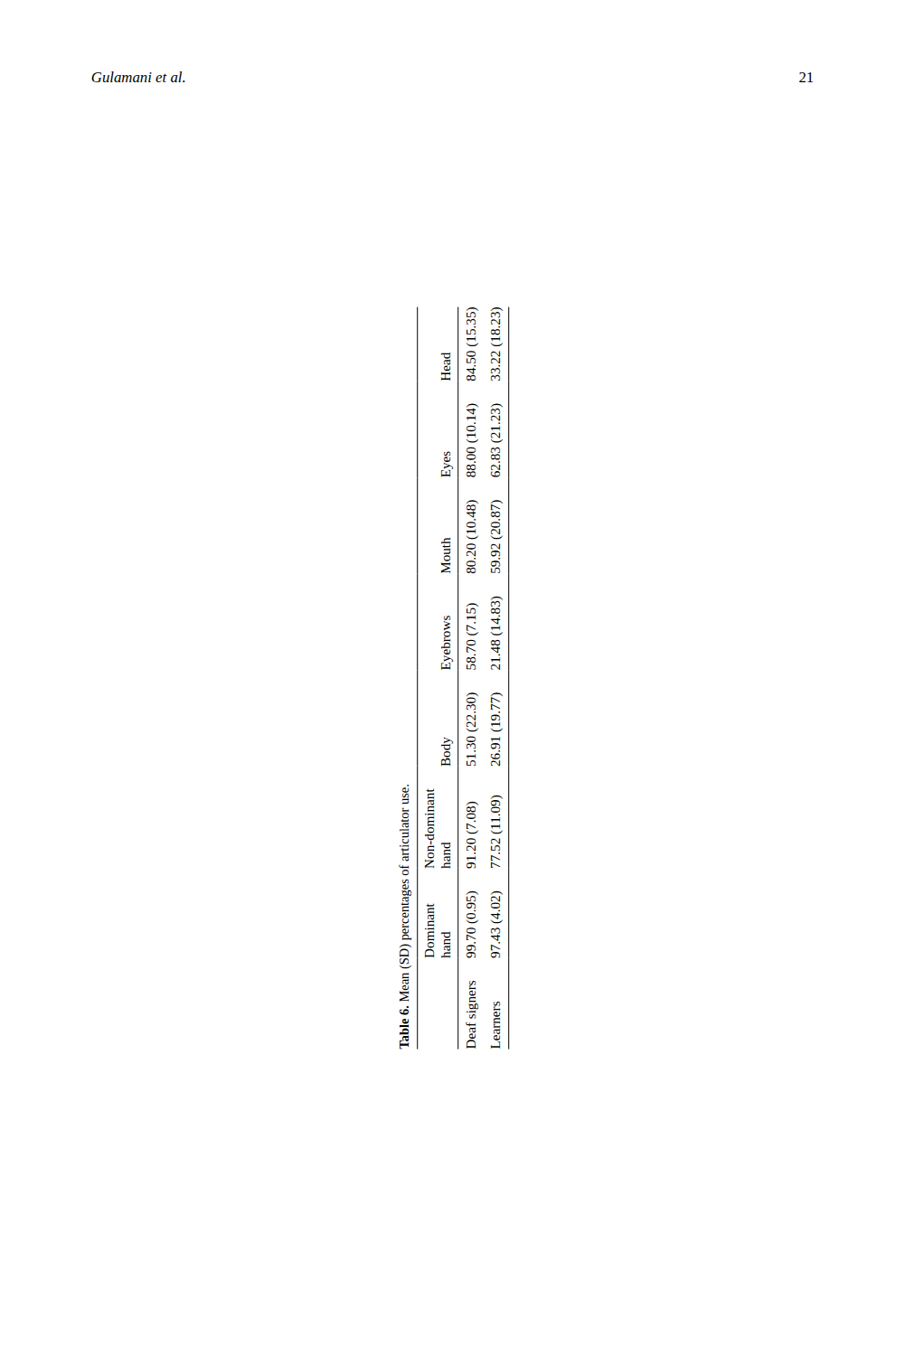Gulamani et al. 21
Table 6. Mean (SD) percentages of articulator use.
| | Dominant hand | Non-dominant hand | Body | Eyebrows | Mouth | Eyes | Head |
| --- | --- | --- | --- | --- | --- | --- | --- |
| Deaf signers | 99.70 (0.95) | 91.20 (7.08) | 51.30 (22.30) | 58.70 (7.15) | 80.20 (10.48) | 88.00 (10.14) | 84.50 (15.35) |
| Learners | 97.43 (4.02) | 77.52 (11.09) | 26.91 (19.77) | 21.48 (14.83) | 59.92 (20.87) | 62.83 (21.23) | 33.22 (18.23) |